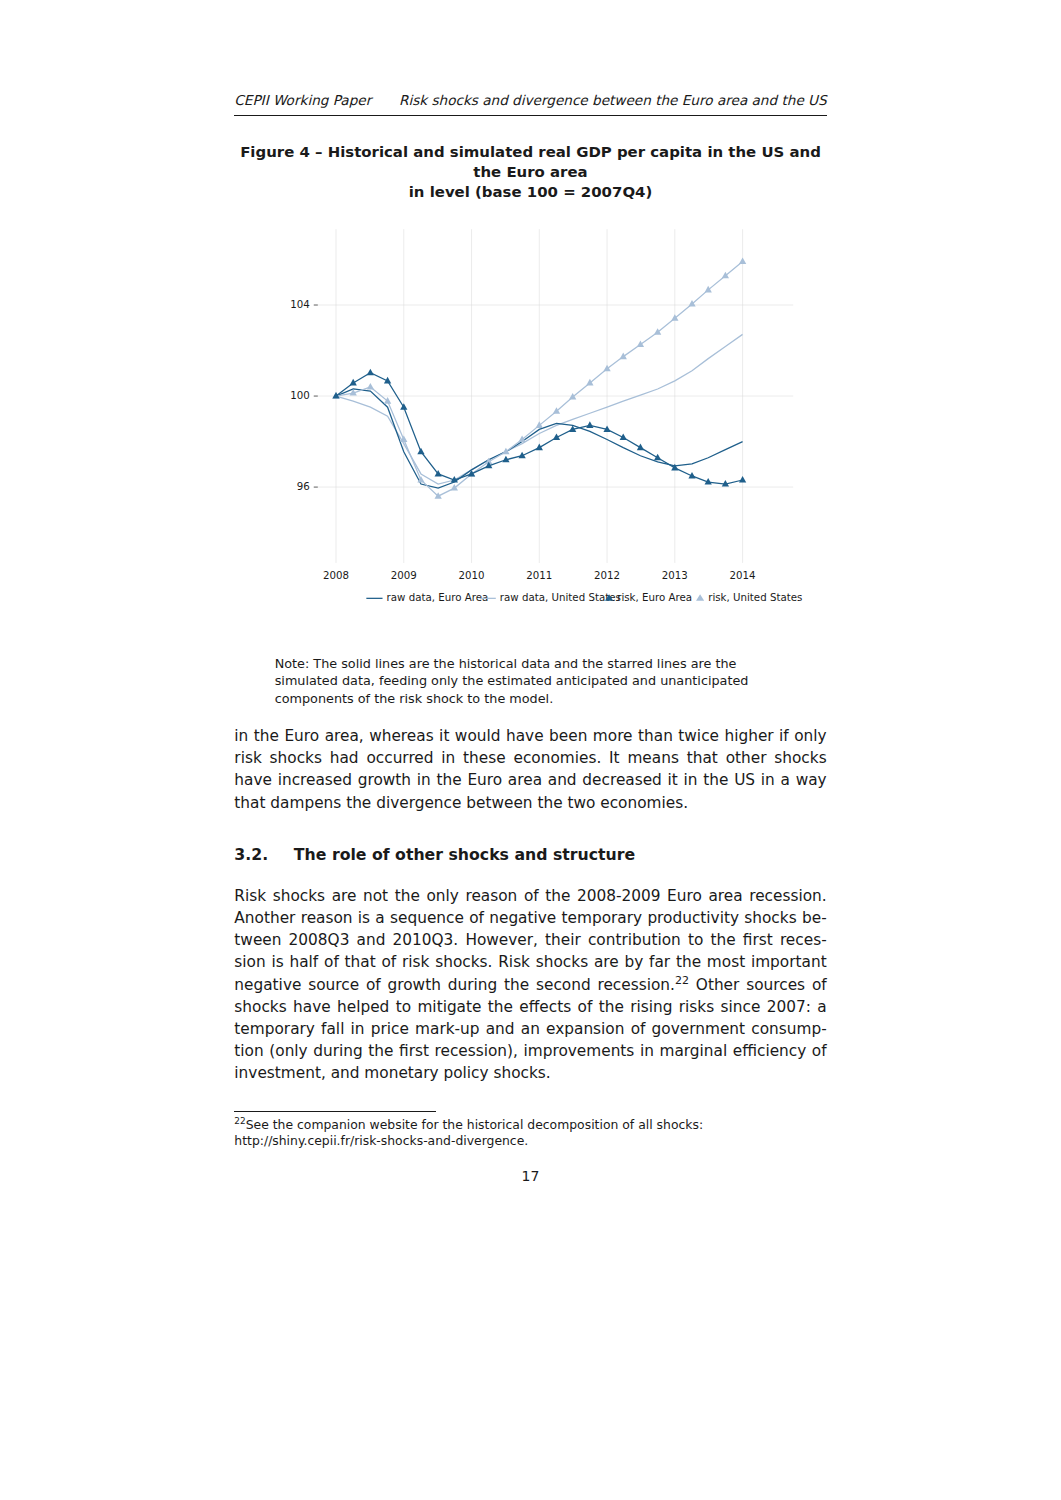CEPII Working Paper Risk shocks and divergence between the Euro area and the US
Figure 4 – Historical and simulated real GDP per capita in the US and the Euro area
in level (base 100 = 2007Q4)
104 100 96 2008 2009 2010 2011 2012 2013 2014 raw data, Euro Area raw data, United States risk, Euro Area risk, United States
Note: The solid lines are the historical data and the starred lines are the simulated data, feeding only the estimated anticipated and unanticipated components of the risk shock to the model.
in the Euro area, whereas it would have been more than twice higher if only risk shocks had occurred in these economies. It means that other shocks have increased growth in the Euro area and decreased it in the US in a way that dampens the divergence between the two economies.
3.2. The role of other shocks and structure
Risk shocks are not the only reason of the 2008-2009 Euro area recession. Another reason is a sequence of negative temporary productivity shocks between 2008Q3 and 2010Q3. However, their contribution to the first recession is half of that of risk shocks. Risk shocks are by far the most important negative source of growth during the second recession.22 Other sources of shocks have helped to mitigate the effects of the rising risks since 2007: a temporary fall in price mark-up and an expansion of government consumption (only during the first recession), improvements in marginal efficiency of investment, and monetary policy shocks.
22See the companion website for the historical decomposition of all shocks: http://shiny.cepii.fr/risk-shocks-and-divergence.
17